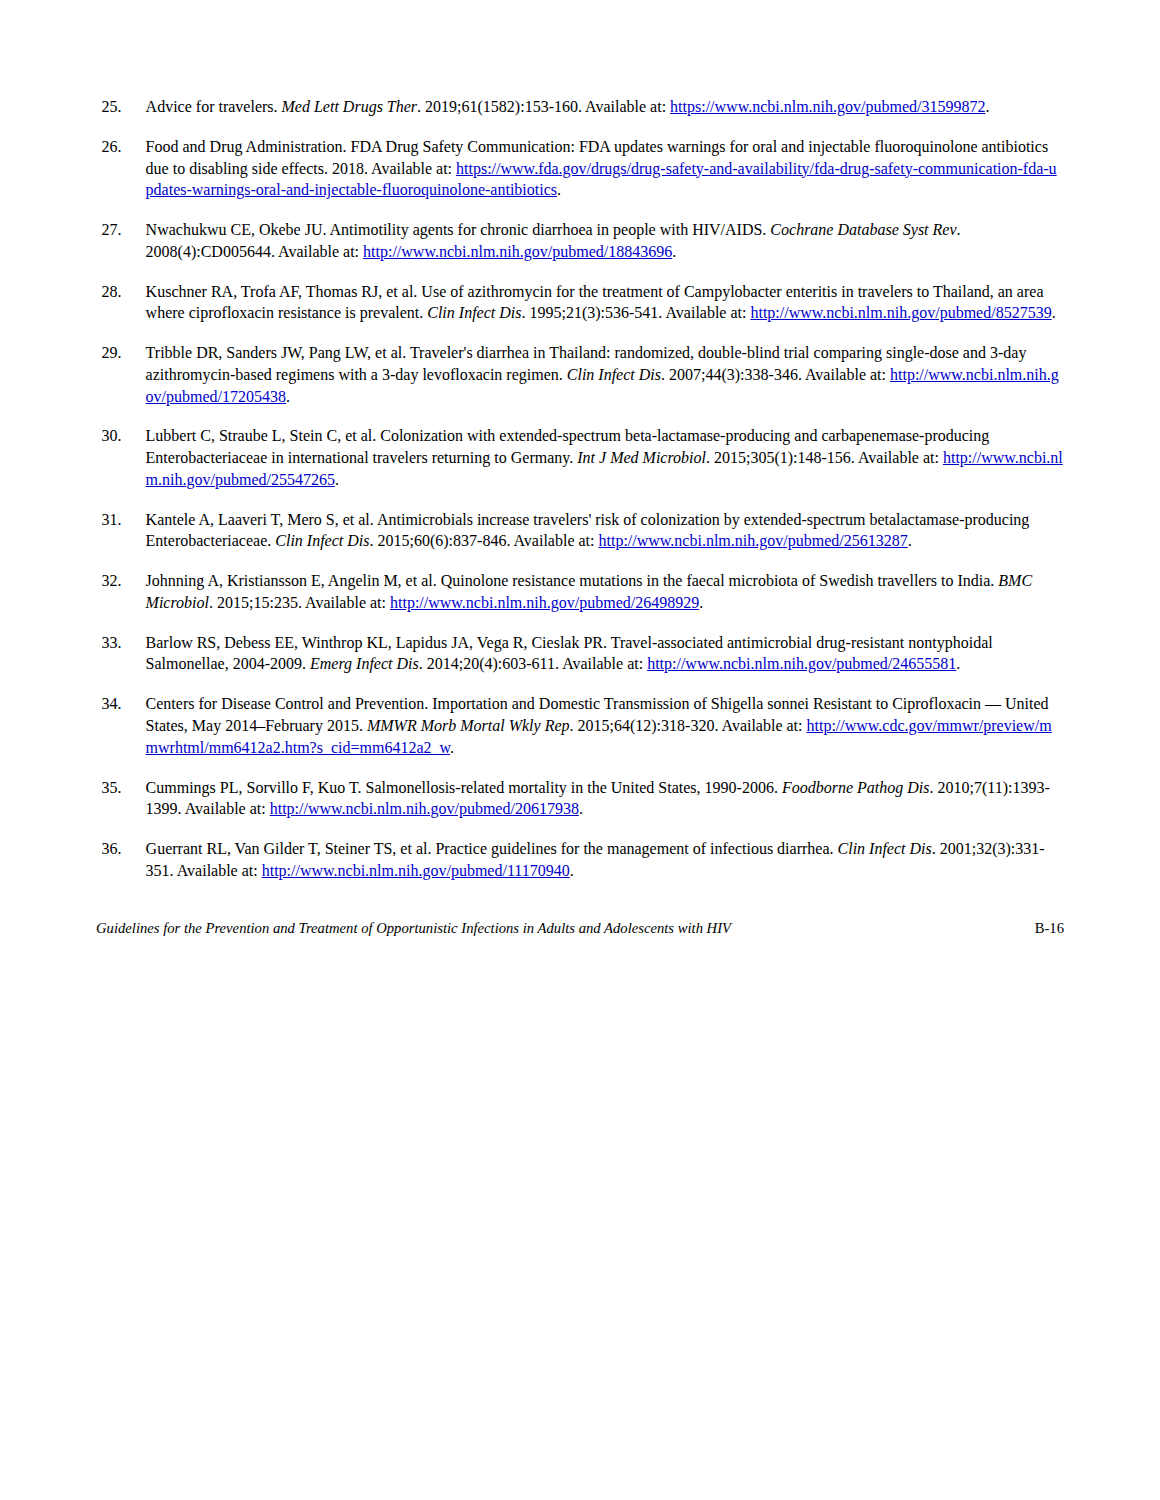25. Advice for travelers. Med Lett Drugs Ther. 2019;61(1582):153-160. Available at: https://www.ncbi.nlm.nih.gov/pubmed/31599872.
26. Food and Drug Administration. FDA Drug Safety Communication: FDA updates warnings for oral and injectable fluoroquinolone antibiotics due to disabling side effects. 2018. Available at: https://www.fda.gov/drugs/drug-safety-and-availability/fda-drug-safety-communication-fda-updates-warnings-oral-and-injectable-fluoroquinolone-antibiotics.
27. Nwachukwu CE, Okebe JU. Antimotility agents for chronic diarrhoea in people with HIV/AIDS. Cochrane Database Syst Rev. 2008(4):CD005644. Available at: http://www.ncbi.nlm.nih.gov/pubmed/18843696.
28. Kuschner RA, Trofa AF, Thomas RJ, et al. Use of azithromycin for the treatment of Campylobacter enteritis in travelers to Thailand, an area where ciprofloxacin resistance is prevalent. Clin Infect Dis. 1995;21(3):536-541. Available at: http://www.ncbi.nlm.nih.gov/pubmed/8527539.
29. Tribble DR, Sanders JW, Pang LW, et al. Traveler's diarrhea in Thailand: randomized, double-blind trial comparing single-dose and 3-day azithromycin-based regimens with a 3-day levofloxacin regimen. Clin Infect Dis. 2007;44(3):338-346. Available at: http://www.ncbi.nlm.nih.gov/pubmed/17205438.
30. Lubbert C, Straube L, Stein C, et al. Colonization with extended-spectrum beta-lactamase-producing and carbapenemase-producing Enterobacteriaceae in international travelers returning to Germany. Int J Med Microbiol. 2015;305(1):148-156. Available at: http://www.ncbi.nlm.nih.gov/pubmed/25547265.
31. Kantele A, Laaveri T, Mero S, et al. Antimicrobials increase travelers' risk of colonization by extended-spectrum betalactamase-producing Enterobacteriaceae. Clin Infect Dis. 2015;60(6):837-846. Available at: http://www.ncbi.nlm.nih.gov/pubmed/25613287.
32. Johnning A, Kristiansson E, Angelin M, et al. Quinolone resistance mutations in the faecal microbiota of Swedish travellers to India. BMC Microbiol. 2015;15:235. Available at: http://www.ncbi.nlm.nih.gov/pubmed/26498929.
33. Barlow RS, Debess EE, Winthrop KL, Lapidus JA, Vega R, Cieslak PR. Travel-associated antimicrobial drug-resistant nontyphoidal Salmonellae, 2004-2009. Emerg Infect Dis. 2014;20(4):603-611. Available at: http://www.ncbi.nlm.nih.gov/pubmed/24655581.
34. Centers for Disease Control and Prevention. Importation and Domestic Transmission of Shigella sonnei Resistant to Ciprofloxacin — United States, May 2014–February 2015. MMWR Morb Mortal Wkly Rep. 2015;64(12):318-320. Available at: http://www.cdc.gov/mmwr/preview/mmwrhtml/mm6412a2.htm?s_cid=mm6412a2_w.
35. Cummings PL, Sorvillo F, Kuo T. Salmonellosis-related mortality in the United States, 1990-2006. Foodborne Pathog Dis. 2010;7(11):1393-1399. Available at: http://www.ncbi.nlm.nih.gov/pubmed/20617938.
36. Guerrant RL, Van Gilder T, Steiner TS, et al. Practice guidelines for the management of infectious diarrhea. Clin Infect Dis. 2001;32(3):331-351. Available at: http://www.ncbi.nlm.nih.gov/pubmed/11170940.
Guidelines for the Prevention and Treatment of Opportunistic Infections in Adults and Adolescents with HIV B-16